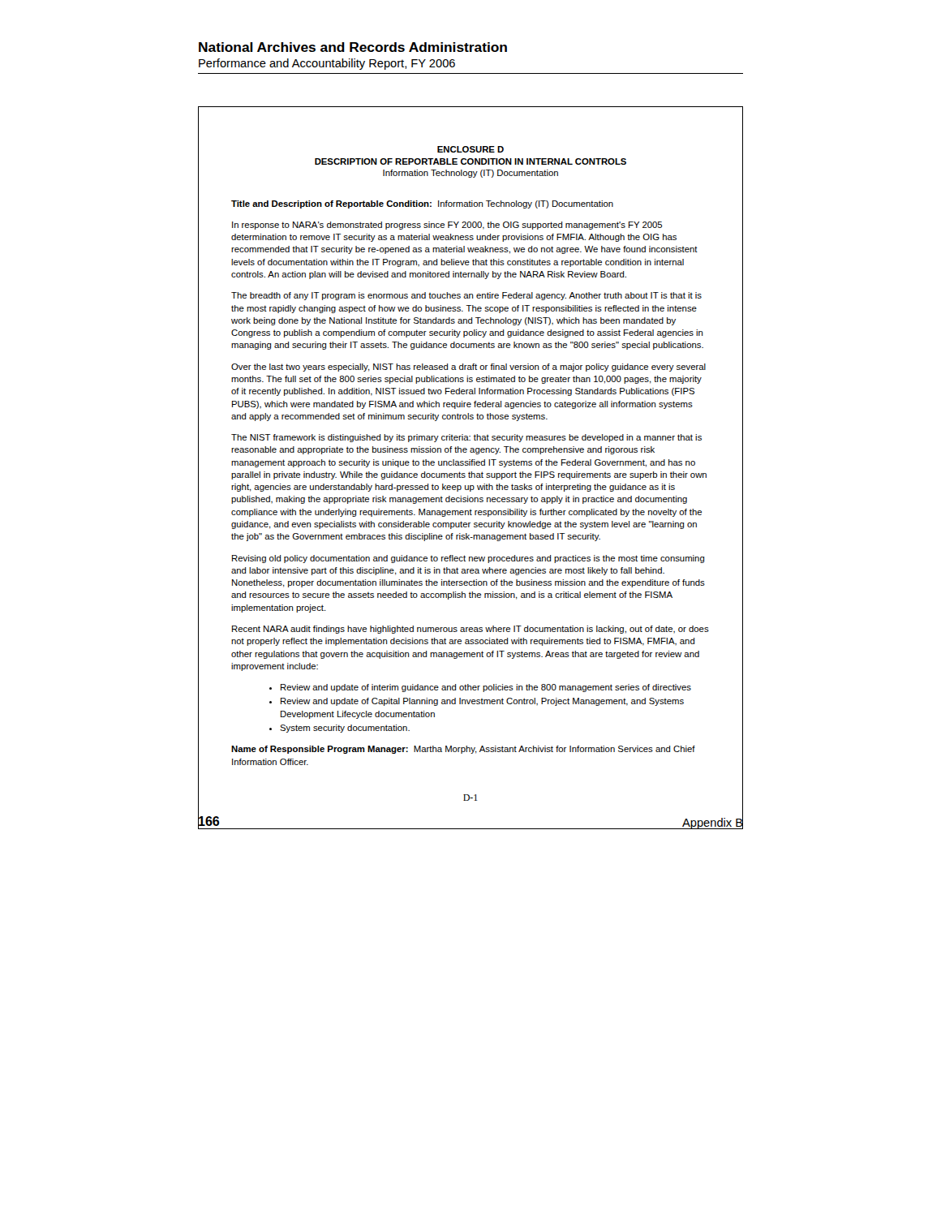National Archives and Records Administration
Performance and Accountability Report, FY 2006
ENCLOSURE D
DESCRIPTION OF REPORTABLE CONDITION IN INTERNAL CONTROLS
Information Technology (IT) Documentation
Title and Description of Reportable Condition: Information Technology (IT) Documentation
In response to NARA's demonstrated progress since FY 2000, the OIG supported management's FY 2005 determination to remove IT security as a material weakness under provisions of FMFIA. Although the OIG has recommended that IT security be re-opened as a material weakness, we do not agree. We have found inconsistent levels of documentation within the IT Program, and believe that this constitutes a reportable condition in internal controls. An action plan will be devised and monitored internally by the NARA Risk Review Board.
The breadth of any IT program is enormous and touches an entire Federal agency. Another truth about IT is that it is the most rapidly changing aspect of how we do business. The scope of IT responsibilities is reflected in the intense work being done by the National Institute for Standards and Technology (NIST), which has been mandated by Congress to publish a compendium of computer security policy and guidance designed to assist Federal agencies in managing and securing their IT assets. The guidance documents are known as the "800 series" special publications.
Over the last two years especially, NIST has released a draft or final version of a major policy guidance every several months. The full set of the 800 series special publications is estimated to be greater than 10,000 pages, the majority of it recently published. In addition, NIST issued two Federal Information Processing Standards Publications (FIPS PUBS), which were mandated by FISMA and which require federal agencies to categorize all information systems and apply a recommended set of minimum security controls to those systems.
The NIST framework is distinguished by its primary criteria: that security measures be developed in a manner that is reasonable and appropriate to the business mission of the agency. The comprehensive and rigorous risk management approach to security is unique to the unclassified IT systems of the Federal Government, and has no parallel in private industry. While the guidance documents that support the FIPS requirements are superb in their own right, agencies are understandably hard-pressed to keep up with the tasks of interpreting the guidance as it is published, making the appropriate risk management decisions necessary to apply it in practice and documenting compliance with the underlying requirements. Management responsibility is further complicated by the novelty of the guidance, and even specialists with considerable computer security knowledge at the system level are "learning on the job" as the Government embraces this discipline of risk-management based IT security.
Revising old policy documentation and guidance to reflect new procedures and practices is the most time consuming and labor intensive part of this discipline, and it is in that area where agencies are most likely to fall behind. Nonetheless, proper documentation illuminates the intersection of the business mission and the expenditure of funds and resources to secure the assets needed to accomplish the mission, and is a critical element of the FISMA implementation project.
Recent NARA audit findings have highlighted numerous areas where IT documentation is lacking, out of date, or does not properly reflect the implementation decisions that are associated with requirements tied to FISMA, FMFIA, and other regulations that govern the acquisition and management of IT systems. Areas that are targeted for review and improvement include:
Review and update of interim guidance and other policies in the 800 management series of directives
Review and update of Capital Planning and Investment Control, Project Management, and Systems Development Lifecycle documentation
System security documentation.
Name of Responsible Program Manager: Martha Morphy, Assistant Archivist for Information Services and Chief Information Officer.
D-1
166
Appendix B